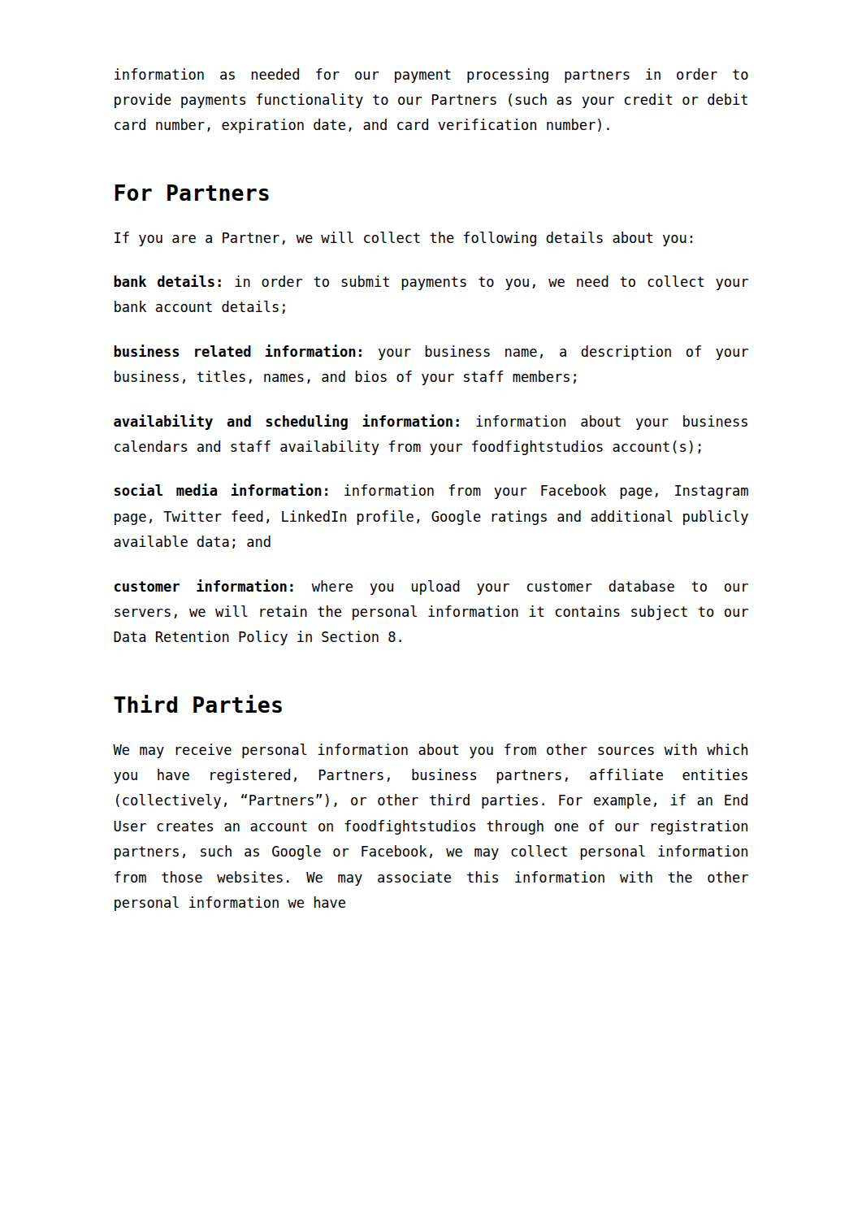information as needed for our payment processing partners in order to provide payments functionality to our Partners (such as your credit or debit card number, expiration date, and card verification number).
For Partners
If you are a Partner, we will collect the following details about you:
bank details: in order to submit payments to you, we need to collect your bank account details;
business related information: your business name, a description of your business, titles, names, and bios of your staff members;
availability and scheduling information: information about your business calendars and staff availability from your foodfightstudios account(s);
social media information: information from your Facebook page, Instagram page, Twitter feed, LinkedIn profile, Google ratings and additional publicly available data; and
customer information: where you upload your customer database to our servers, we will retain the personal information it contains subject to our Data Retention Policy in Section 8.
Third Parties
We may receive personal information about you from other sources with which you have registered, Partners, business partners, affiliate entities (collectively, “Partners”), or other third parties. For example, if an End User creates an account on foodfightstudios through one of our registration partners, such as Google or Facebook, we may collect personal information from those websites. We may associate this information with the other personal information we have